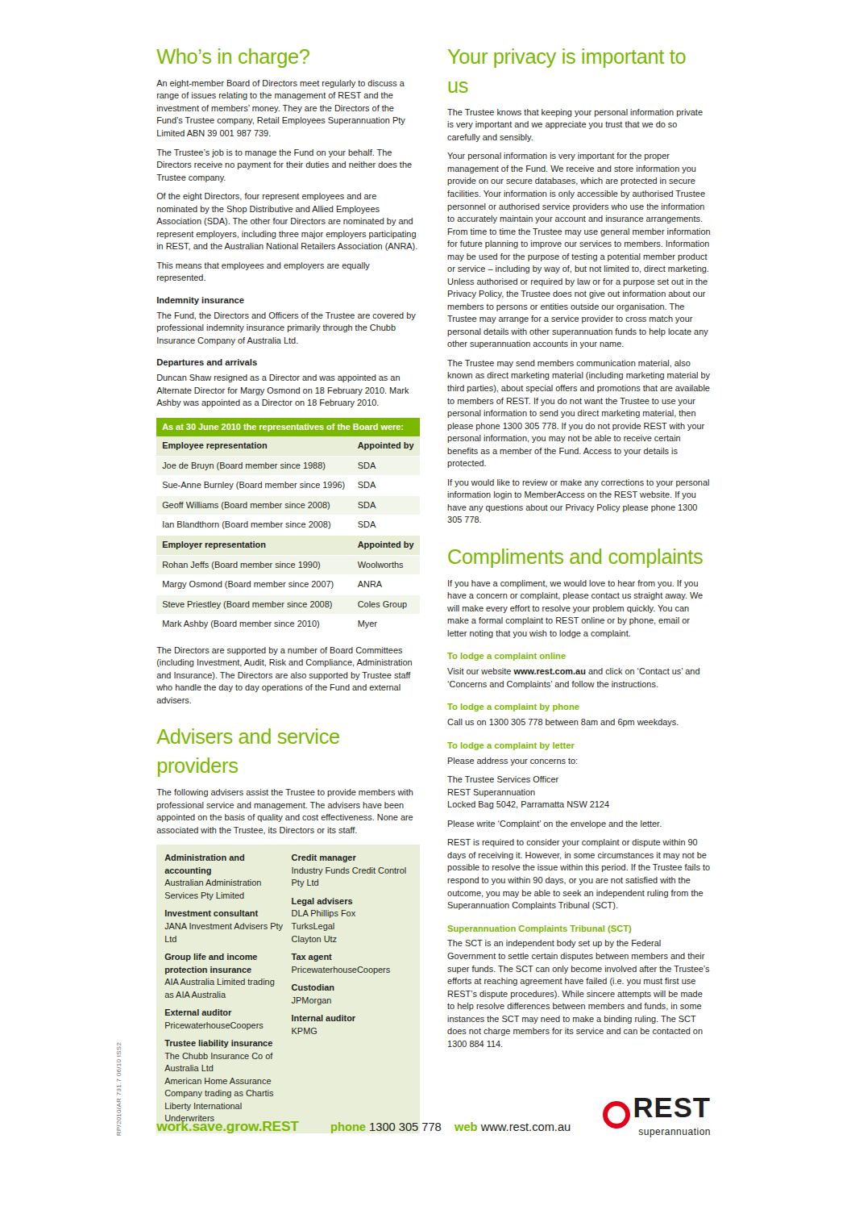Who’s in charge?
An eight-member Board of Directors meet regularly to discuss a range of issues relating to the management of REST and the investment of members’ money. They are the Directors of the Fund’s Trustee company, Retail Employees Superannuation Pty Limited ABN 39 001 987 739.
The Trustee’s job is to manage the Fund on your behalf. The Directors receive no payment for their duties and neither does the Trustee company.
Of the eight Directors, four represent employees and are nominated by the Shop Distributive and Allied Employees Association (SDA). The other four Directors are nominated by and represent employers, including three major employers participating in REST, and the Australian National Retailers Association (ANRA).
This means that employees and employers are equally represented.
Indemnity insurance
The Fund, the Directors and Officers of the Trustee are covered by professional indemnity insurance primarily through the Chubb Insurance Company of Australia Ltd.
Departures and arrivals
Duncan Shaw resigned as a Director and was appointed as an Alternate Director for Margy Osmond on 18 February 2010. Mark Ashby was appointed as a Director on 18 February 2010.
As at 30 June 2010 the representatives of the Board were:
| Employee representation | Appointed by |
| --- | --- |
| Joe de Bruyn (Board member since 1988) | SDA |
| Sue-Anne Burnley (Board member since 1996) | SDA |
| Geoff Williams (Board member since 2008) | SDA |
| Ian Blandthorn (Board member since 2008) | SDA |
| Employer representation | Appointed by |
| Rohan Jeffs (Board member since 1990) | Woolworths |
| Margy Osmond (Board member since 2007) | ANRA |
| Steve Priestley (Board member since 2008) | Coles Group |
| Mark Ashby (Board member since 2010) | Myer |
The Directors are supported by a number of Board Committees (including Investment, Audit, Risk and Compliance, Administration and Insurance). The Directors are also supported by Trustee staff who handle the day to day operations of the Fund and external advisers.
Advisers and service providers
The following advisers assist the Trustee to provide members with professional service and management. The advisers have been appointed on the basis of quality and cost effectiveness. None are associated with the Trustee, its Directors or its staff.
Administration and accounting
Australian Administration Services Pty Limited
Investment consultant
JANA Investment Advisers Pty Ltd
Group life and income protection insurance
AIA Australia Limited trading as AIA Australia
External auditor
PricewaterhouseCoopers
Trustee liability insurance
The Chubb Insurance Co of Australia Ltd
American Home Assurance Company trading as Chartis
Liberty International Underwriters
Credit manager
Industry Funds Credit Control Pty Ltd
Legal advisers
DLA Phillips Fox
TurksLegal
Clayton Utz
Tax agent
PricewaterhouseCoopers
Custodian
JPMorgan
Internal auditor
KPMG
Your privacy is important to us
The Trustee knows that keeping your personal information private is very important and we appreciate you trust that we do so carefully and sensibly.
Your personal information is very important for the proper management of the Fund. We receive and store information you provide on our secure databases, which are protected in secure facilities. Your information is only accessible by authorised Trustee personnel or authorised service providers who use the information to accurately maintain your account and insurance arrangements. From time to time the Trustee may use general member information for future planning to improve our services to members. Information may be used for the purpose of testing a potential member product or service – including by way of, but not limited to, direct marketing. Unless authorised or required by law or for a purpose set out in the Privacy Policy, the Trustee does not give out information about our members to persons or entities outside our organisation. The Trustee may arrange for a service provider to cross match your personal details with other superannuation funds to help locate any other superannuation accounts in your name.
The Trustee may send members communication material, also known as direct marketing material (including marketing material by third parties), about special offers and promotions that are available to members of REST. If you do not want the Trustee to use your personal information to send you direct marketing material, then please phone 1300 305 778. If you do not provide REST with your personal information, you may not be able to receive certain benefits as a member of the Fund. Access to your details is protected.
If you would like to review or make any corrections to your personal information login to MemberAccess on the REST website. If you have any questions about our Privacy Policy please phone 1300 305 778.
Compliments and complaints
If you have a compliment, we would love to hear from you. If you have a concern or complaint, please contact us straight away. We will make every effort to resolve your problem quickly. You can make a formal complaint to REST online or by phone, email or letter noting that you wish to lodge a complaint.
To lodge a complaint online
Visit our website www.rest.com.au and click on ‘Contact us’ and ‘Concerns and Complaints’ and follow the instructions.
To lodge a complaint by phone
Call us on 1300 305 778 between 8am and 6pm weekdays.
To lodge a complaint by letter
Please address your concerns to:
The Trustee Services Officer
REST Superannuation
Locked Bag 5042, Parramatta NSW 2124
Please write ‘Complaint’ on the envelope and the letter.
REST is required to consider your complaint or dispute within 90 days of receiving it. However, in some circumstances it may not be possible to resolve the issue within this period. If the Trustee fails to respond to you within 90 days, or you are not satisfied with the outcome, you may be able to seek an independent ruling from the Superannuation Complaints Tribunal (SCT).
Superannuation Complaints Tribunal (SCT)
The SCT is an independent body set up by the Federal Government to settle certain disputes between members and their super funds. The SCT can only become involved after the Trustee’s efforts at reaching agreement have failed (i.e. you must first use REST’s dispute procedures). While sincere attempts will be made to help resolve differences between members and funds, in some instances the SCT may need to make a binding ruling. The SCT does not charge members for its service and can be contacted on 1300 884 114.
RP/2010/AR 731.7 06/10 ISS2
work.save.grow.REST
phone 1300 305 778 web www.rest.com.au
REST
superannuation